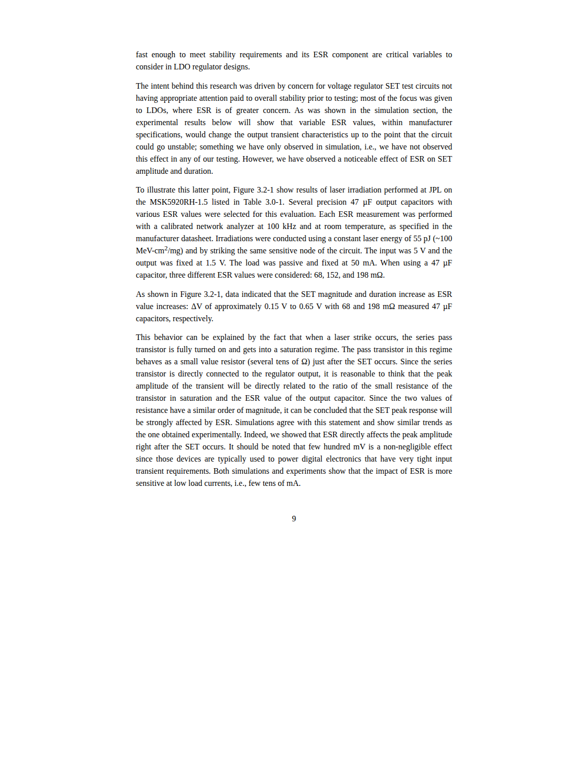fast enough to meet stability requirements and its ESR component are critical variables to consider in LDO regulator designs.
The intent behind this research was driven by concern for voltage regulator SET test circuits not having appropriate attention paid to overall stability prior to testing; most of the focus was given to LDOs, where ESR is of greater concern. As was shown in the simulation section, the experimental results below will show that variable ESR values, within manufacturer specifications, would change the output transient characteristics up to the point that the circuit could go unstable; something we have only observed in simulation, i.e., we have not observed this effect in any of our testing. However, we have observed a noticeable effect of ESR on SET amplitude and duration.
To illustrate this latter point, Figure 3.2-1 show results of laser irradiation performed at JPL on the MSK5920RH-1.5 listed in Table 3.0-1. Several precision 47 µF output capacitors with various ESR values were selected for this evaluation. Each ESR measurement was performed with a calibrated network analyzer at 100 kHz and at room temperature, as specified in the manufacturer datasheet. Irradiations were conducted using a constant laser energy of 55 pJ (~100 MeV-cm2/mg) and by striking the same sensitive node of the circuit. The input was 5 V and the output was fixed at 1.5 V. The load was passive and fixed at 50 mA. When using a 47 µF capacitor, three different ESR values were considered: 68, 152, and 198 mΩ.
As shown in Figure 3.2-1, data indicated that the SET magnitude and duration increase as ESR value increases: ΔV of approximately 0.15 V to 0.65 V with 68 and 198 mΩ measured 47 µF capacitors, respectively.
This behavior can be explained by the fact that when a laser strike occurs, the series pass transistor is fully turned on and gets into a saturation regime. The pass transistor in this regime behaves as a small value resistor (several tens of Ω) just after the SET occurs. Since the series transistor is directly connected to the regulator output, it is reasonable to think that the peak amplitude of the transient will be directly related to the ratio of the small resistance of the transistor in saturation and the ESR value of the output capacitor. Since the two values of resistance have a similar order of magnitude, it can be concluded that the SET peak response will be strongly affected by ESR. Simulations agree with this statement and show similar trends as the one obtained experimentally. Indeed, we showed that ESR directly affects the peak amplitude right after the SET occurs. It should be noted that few hundred mV is a non-negligible effect since those devices are typically used to power digital electronics that have very tight input transient requirements. Both simulations and experiments show that the impact of ESR is more sensitive at low load currents, i.e., few tens of mA.
9